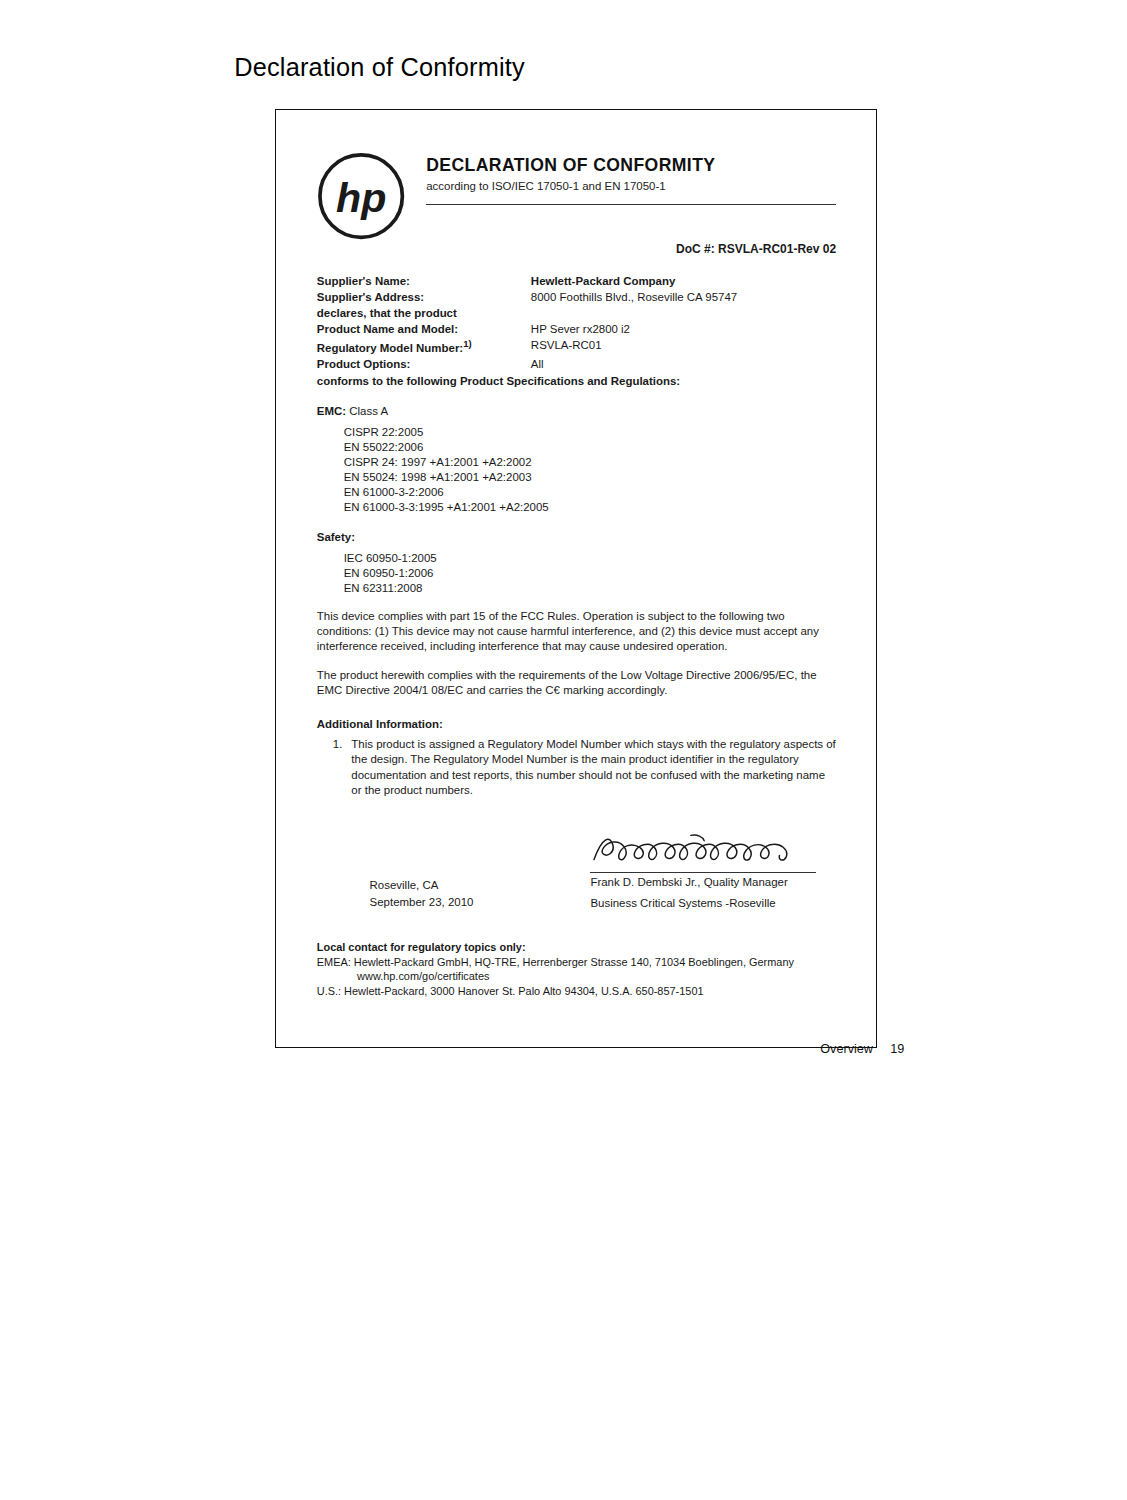Declaration of Conformity
hp
DECLARATION OF CONFORMITY
according to ISO/IEC 17050-1 and EN 17050-1
DoC #: RSVLA-RC01-Rev 02
| Supplier's Name: | Hewlett-Packard Company |
| Supplier's Address: | 8000 Foothills Blvd., Roseville CA 95747 |
| declares, that the product | |
| Product Name and Model: | HP Sever rx2800 i2 |
| Regulatory Model Number: 1) | RSVLA-RC01 |
| Product Options: | All |
conforms to the following Product Specifications and Regulations:
EMC: Class A
CISPR 22:2005
EN 55022:2006
CISPR 24: 1997 +A1:2001 +A2:2002
EN 55024: 1998 +A1:2001 +A2:2003
EN 61000-3-2:2006
EN 61000-3-3:1995 +A1:2001 +A2:2005
Safety:
IEC 60950-1:2005
EN 60950-1:2006
EN 62311:2008
This device complies with part 15 of the FCC Rules. Operation is subject to the following two conditions: (1) This device may not cause harmful interference, and (2) this device must accept any interference received, including interference that may cause undesired operation.
The product herewith complies with the requirements of the Low Voltage Directive 2006/95/EC, the EMC Directive 2004/1 08/EC and carries the C€ marking accordingly.
Additional Information:
This product is assigned a Regulatory Model Number which stays with the regulatory aspects of the design. The Regulatory Model Number is the main product identifier in the regulatory documentation and test reports, this number should not be confused with the marketing name or the product numbers.
Roseville, CA
September 23, 2010
Frank D. Dembski Jr., Quality Manager
Business Critical Systems -Roseville
Local contact for regulatory topics only:
EMEA: Hewlett-Packard GmbH, HQ-TRE, Herrenberger Strasse 140, 71034 Boeblingen, Germany
www.hp.com/go/certificates
U.S.: Hewlett-Packard, 3000 Hanover St. Palo Alto 94304, U.S.A. 650-857-1501
Overview19